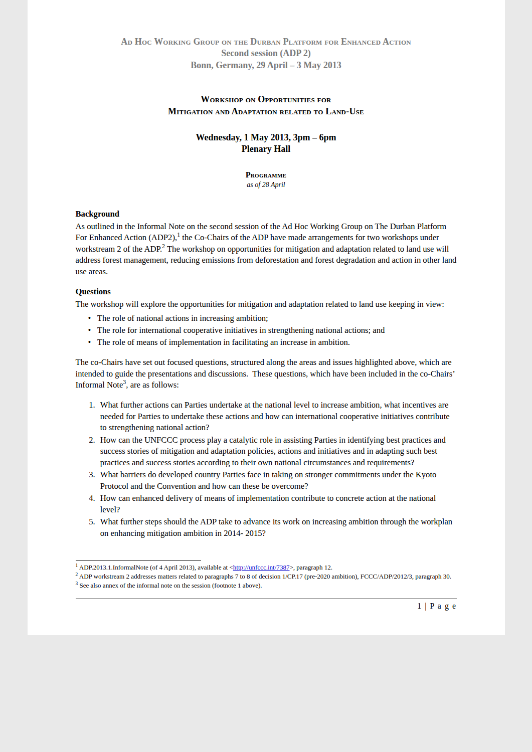Ad Hoc Working Group on the Durban Platform for Enhanced Action
Second session (ADP 2)
Bonn, Germany, 29 April – 3 May 2013
Workshop on Opportunities for
Mitigation and Adaptation related to Land-Use
Wednesday, 1 May 2013, 3pm – 6pm
Plenary Hall
Programme
as of 28 April
Background
As outlined in the Informal Note on the second session of the Ad Hoc Working Group on The Durban Platform For Enhanced Action (ADP2),1 the Co-Chairs of the ADP have made arrangements for two workshops under workstream 2 of the ADP.2 The workshop on opportunities for mitigation and adaptation related to land use will address forest management, reducing emissions from deforestation and forest degradation and action in other land use areas.
Questions
The workshop will explore the opportunities for mitigation and adaptation related to land use keeping in view:
The role of national actions in increasing ambition;
The role for international cooperative initiatives in strengthening national actions; and
The role of means of implementation in facilitating an increase in ambition.
The co-Chairs have set out focused questions, structured along the areas and issues highlighted above, which are intended to guide the presentations and discussions. These questions, which have been included in the co-Chairs’ Informal Note3, are as follows:
What further actions can Parties undertake at the national level to increase ambition, what incentives are needed for Parties to undertake these actions and how can international cooperative initiatives contribute to strengthening national action?
How can the UNFCCC process play a catalytic role in assisting Parties in identifying best practices and success stories of mitigation and adaptation policies, actions and initiatives and in adapting such best practices and success stories according to their own national circumstances and requirements?
What barriers do developed country Parties face in taking on stronger commitments under the Kyoto Protocol and the Convention and how can these be overcome?
How can enhanced delivery of means of implementation contribute to concrete action at the national level?
What further steps should the ADP take to advance its work on increasing ambition through the workplan on enhancing mitigation ambition in 2014- 2015?
1 ADP.2013.1.InformalNote (of 4 April 2013), available at <http://unfccc.int/7387>, paragraph 12.
2 ADP workstream 2 addresses matters related to paragraphs 7 to 8 of decision 1/CP.17 (pre-2020 ambition), FCCC/ADP/2012/3, paragraph 30.
3 See also annex of the informal note on the session (footnote 1 above).
1 | P a g e